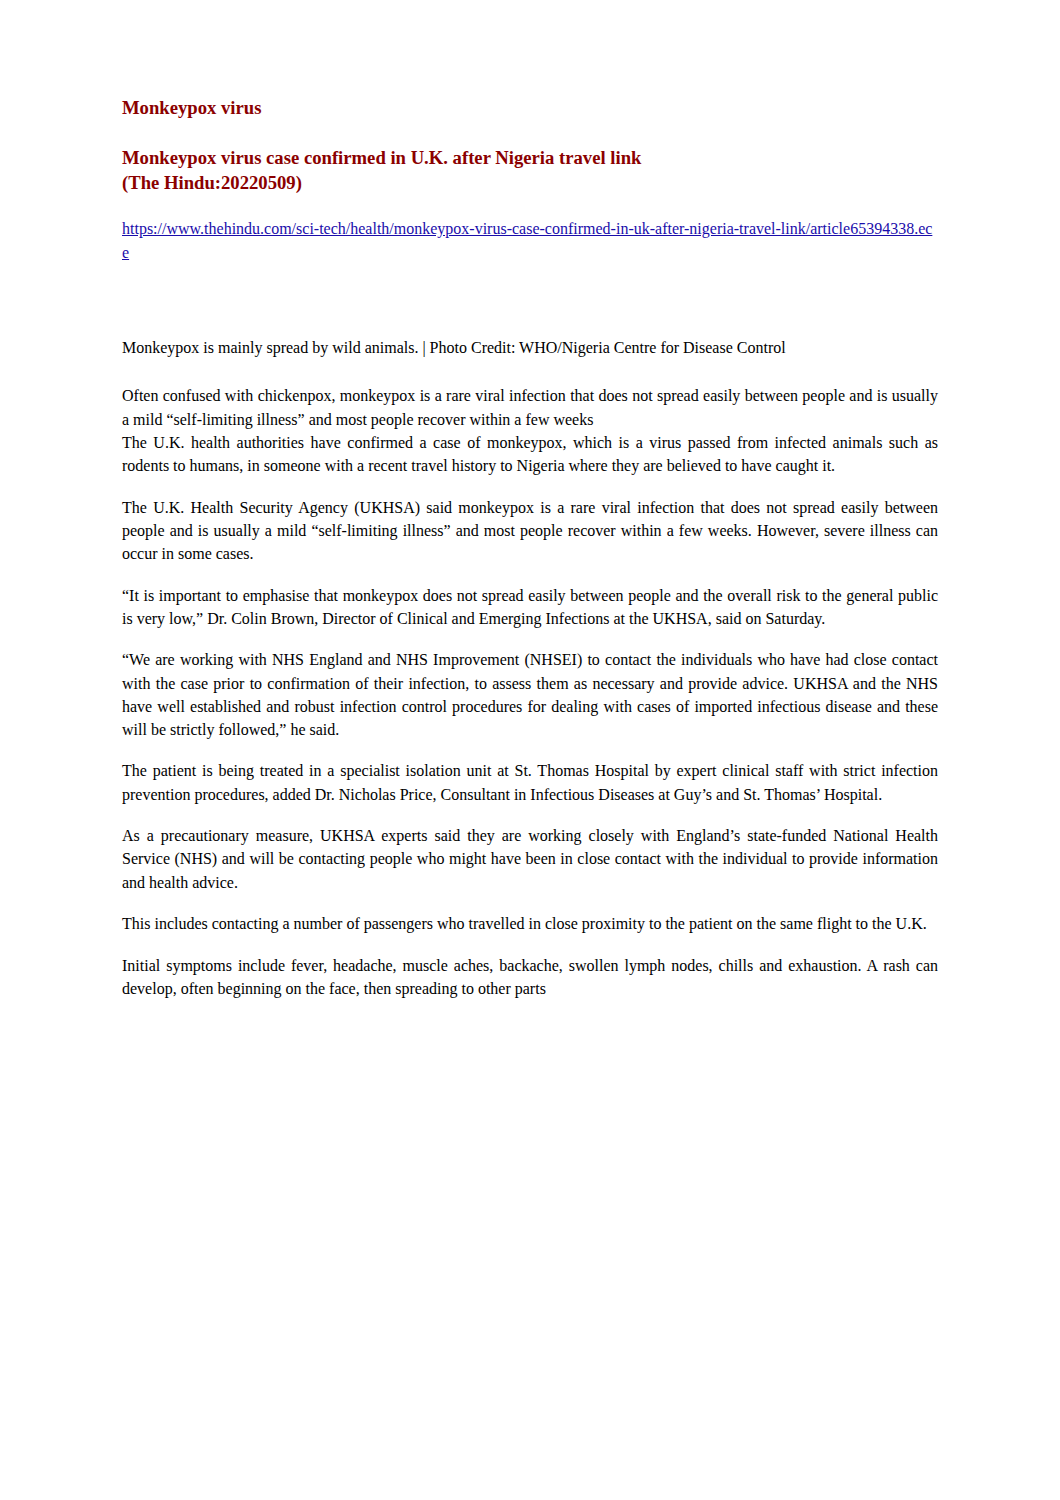Monkeypox virus
Monkeypox virus case confirmed in U.K. after Nigeria travel link
(The Hindu:20220509)
https://www.thehindu.com/sci-tech/health/monkeypox-virus-case-confirmed-in-uk-after-nigeria-travel-link/article65394338.ece
Monkeypox is mainly spread by wild animals. | Photo Credit: WHO/Nigeria Centre for Disease Control
Often confused with chickenpox, monkeypox is a rare viral infection that does not spread easily between people and is usually a mild “self-limiting illness” and most people recover within a few weeks
The U.K. health authorities have confirmed a case of monkeypox, which is a virus passed from infected animals such as rodents to humans, in someone with a recent travel history to Nigeria where they are believed to have caught it.
The U.K. Health Security Agency (UKHSA) said monkeypox is a rare viral infection that does not spread easily between people and is usually a mild “self-limiting illness” and most people recover within a few weeks. However, severe illness can occur in some cases.
“It is important to emphasise that monkeypox does not spread easily between people and the overall risk to the general public is very low,” Dr. Colin Brown, Director of Clinical and Emerging Infections at the UKHSA, said on Saturday.
“We are working with NHS England and NHS Improvement (NHSEI) to contact the individuals who have had close contact with the case prior to confirmation of their infection, to assess them as necessary and provide advice. UKHSA and the NHS have well established and robust infection control procedures for dealing with cases of imported infectious disease and these will be strictly followed,” he said.
The patient is being treated in a specialist isolation unit at St. Thomas Hospital by expert clinical staff with strict infection prevention procedures, added Dr. Nicholas Price, Consultant in Infectious Diseases at Guy’s and St. Thomas’ Hospital.
As a precautionary measure, UKHSA experts said they are working closely with England’s state-funded National Health Service (NHS) and will be contacting people who might have been in close contact with the individual to provide information and health advice.
This includes contacting a number of passengers who travelled in close proximity to the patient on the same flight to the U.K.
Initial symptoms include fever, headache, muscle aches, backache, swollen lymph nodes, chills and exhaustion. A rash can develop, often beginning on the face, then spreading to other parts